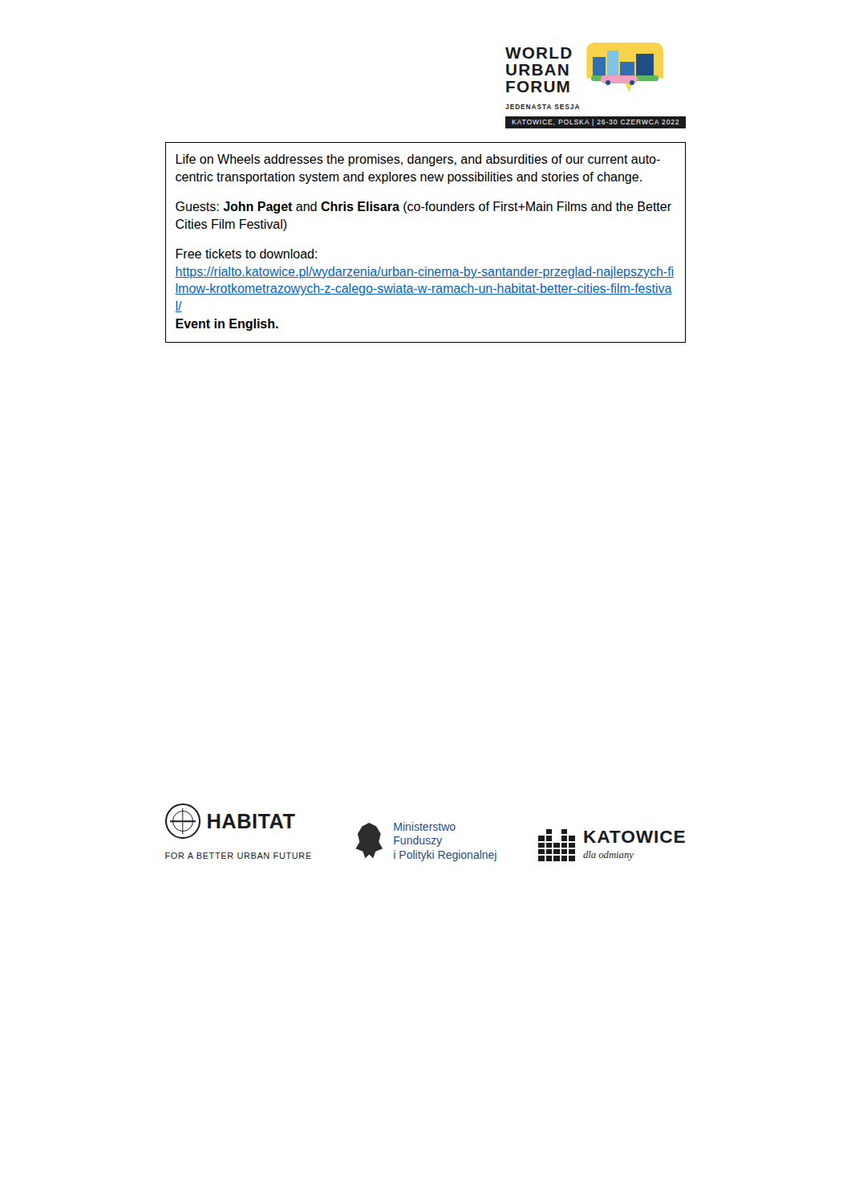World Urban Forum Jedenasta Sesja
Katowice, Polska | 26-30 Czerwca 2022
Life on Wheels addresses the promises, dangers, and absurdities of our current auto-centric transportation system and explores new possibilities and stories of change.
Guests: John Paget and Chris Elisara (co-founders of First+Main Films and the Better Cities Film Festival)
Free tickets to download:
https://rialto.katowice.pl/wydarzenia/urban-cinema-by-santander-przeglad-najlepszych-filmow-krotkometrazowych-z-calego-swiata-w-ramach-un-habitat-better-cities-film-festival/
Event in English.
HABITAT
For a better urban future
Ministerstwo
Funduszy
i Polityki Regionalnej
KATOWICE
dla odmiany